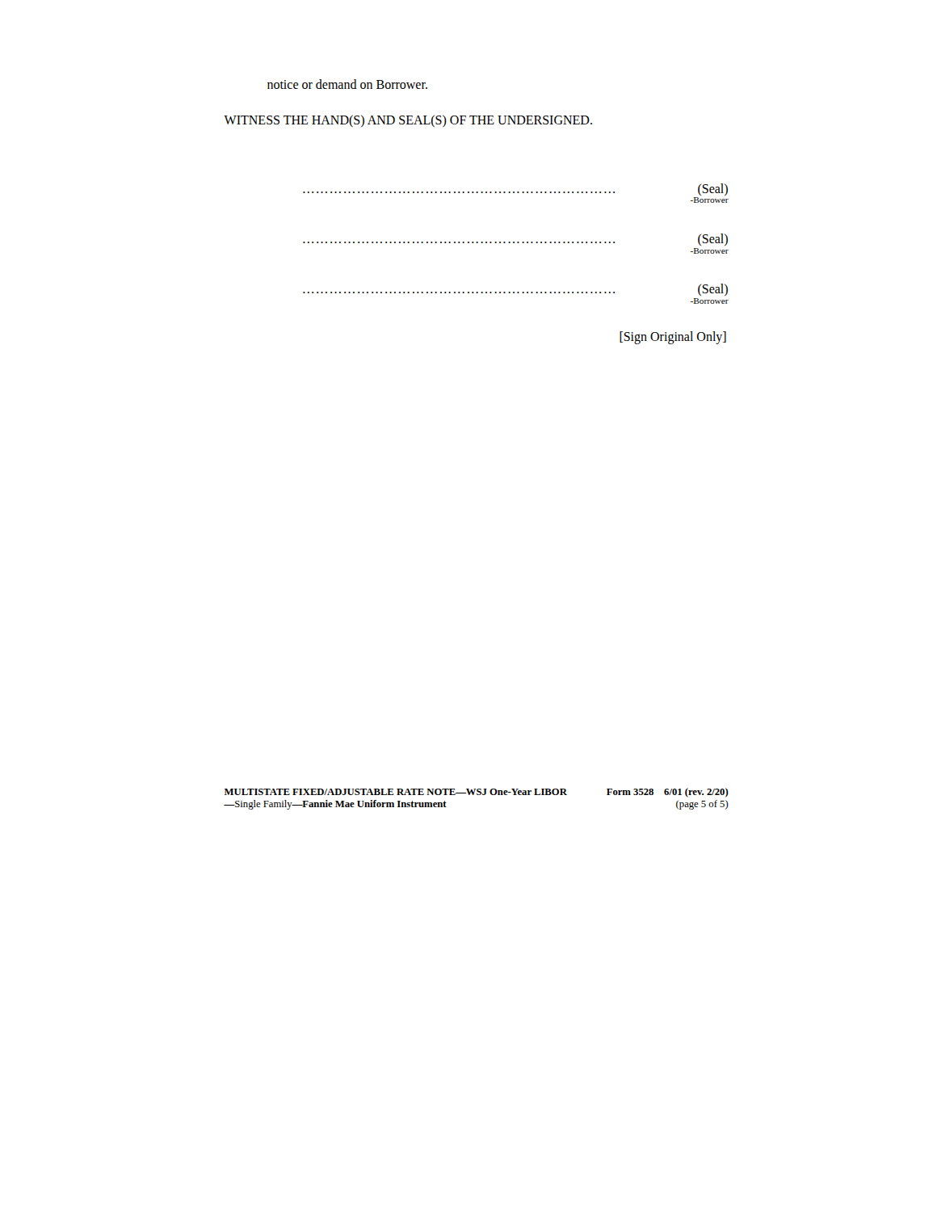notice or demand on Borrower.
WITNESS THE HAND(S) AND SEAL(S) OF THE UNDERSIGNED.
…………………………………………………………… (Seal)
-Borrower
…………………………………………………………… (Seal)
-Borrower
…………………………………………………………… (Seal)
-Borrower
[Sign Original Only]
MULTISTATE FIXED/ADJUSTABLE RATE NOTE—WSJ One-Year LIBOR Form 3528 6/01 (rev. 2/20)
—Single Family—Fannie Mae Uniform Instrument (page 5 of 5)